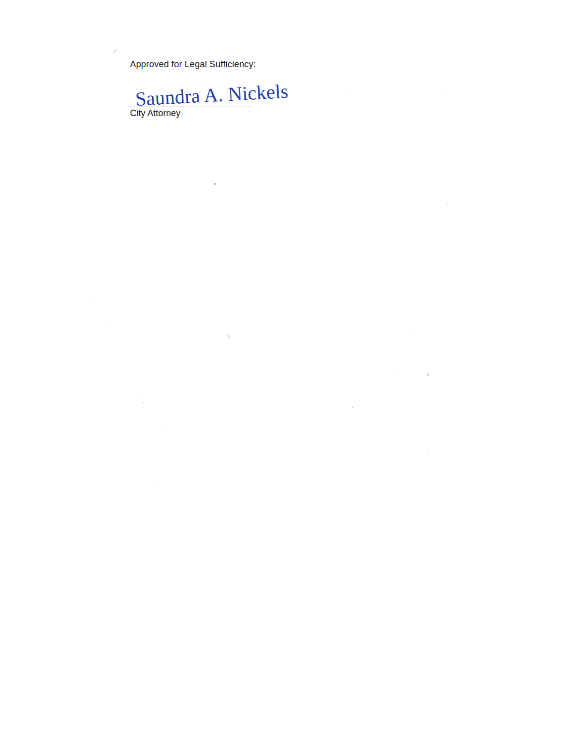⁄ · · · • · · · · ɩ · ɩ · · · · · ·
Approved for Legal Sufficiency:
Saundra A. Nickels
City Attorney